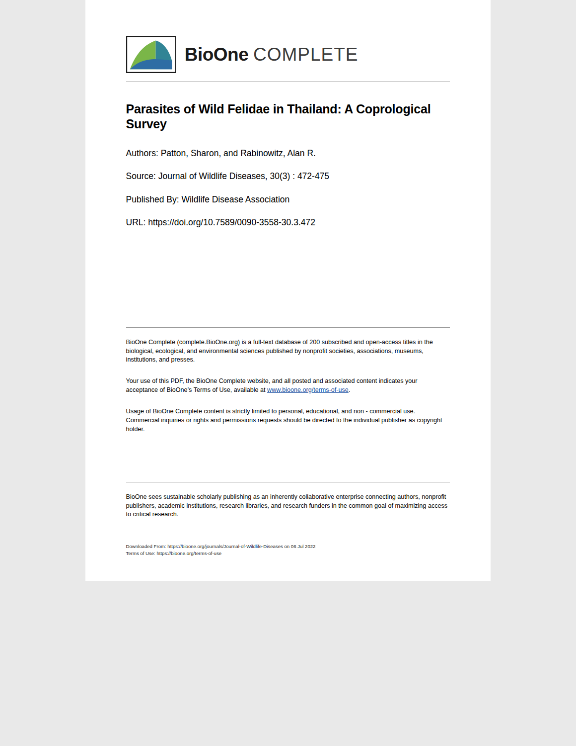Bio One COMPLETE
Parasites of Wild Felidae in Thailand: A Coprological Survey
Authors: Patton, Sharon, and Rabinowitz, Alan R.
Source: Journal of Wildlife Diseases, 30(3) : 472-475
Published By: Wildlife Disease Association
URL: https://doi.org/10.7589/0090-3558-30.3.472
BioOne Complete (complete.BioOne.org) is a full-text database of 200 subscribed and open-access titles in the biological, ecological, and environmental sciences published by nonprofit societies, associations, museums, institutions, and presses.
Your use of this PDF, the BioOne Complete website, and all posted and associated content indicates your acceptance of BioOne’s Terms of Use, available at www.bioone.org/terms-of-use.
Usage of BioOne Complete content is strictly limited to personal, educational, and non - commercial use. Commercial inquiries or rights and permissions requests should be directed to the individual publisher as copyright holder.
BioOne sees sustainable scholarly publishing as an inherently collaborative enterprise connecting authors, nonprofit publishers, academic institutions, research libraries, and research funders in the common goal of maximizing access to critical research.
Downloaded From: https://bioone.org/journals/Journal-of-Wildlife-Diseases on 06 Jul 2022
Terms of Use: https://bioone.org/terms-of-use